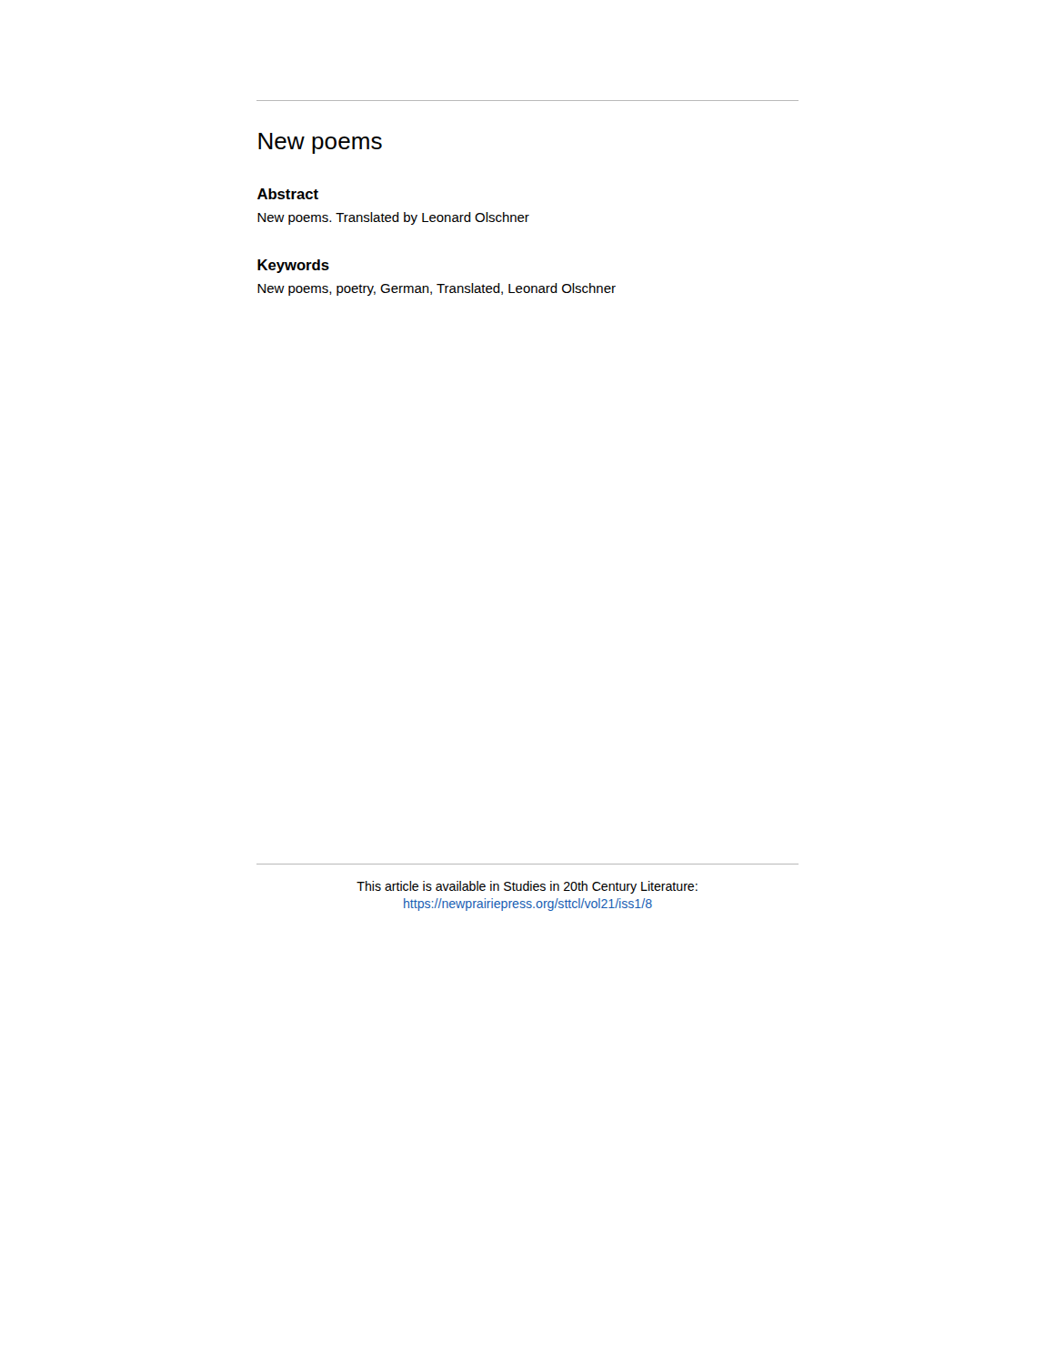New poems
Abstract
New poems. Translated by Leonard Olschner
Keywords
New poems, poetry, German, Translated, Leonard Olschner
This article is available in Studies in 20th Century Literature: https://newprairiepress.org/sttcl/vol21/iss1/8